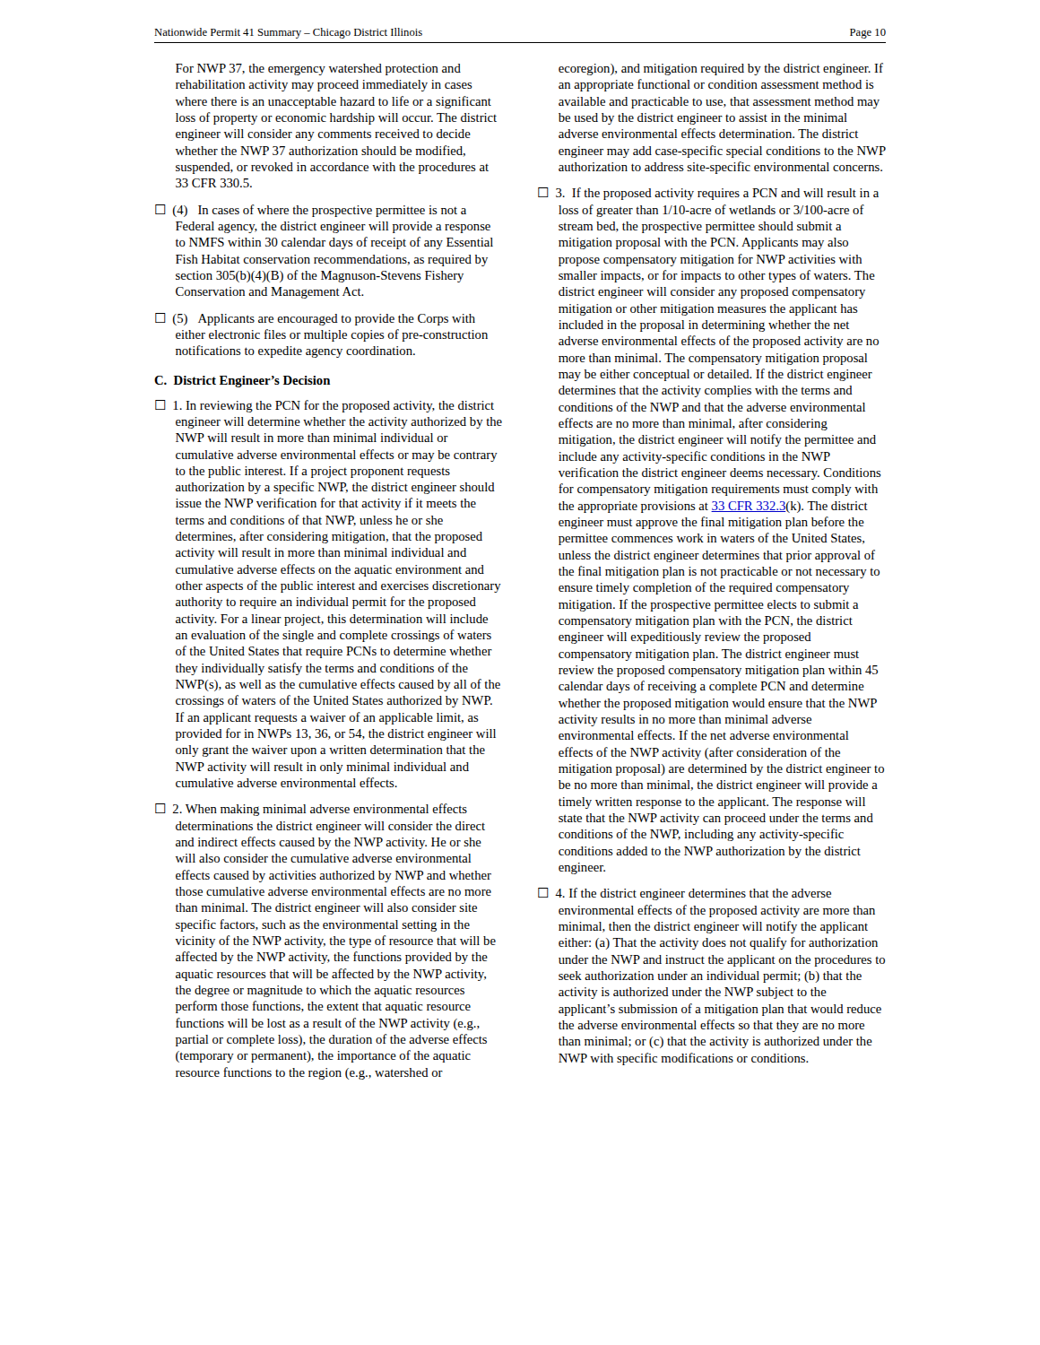Nationwide Permit 41 Summary – Chicago District Illinois Page 10
For NWP 37, the emergency watershed protection and rehabilitation activity may proceed immediately in cases where there is an unacceptable hazard to life or a significant loss of property or economic hardship will occur. The district engineer will consider any comments received to decide whether the NWP 37 authorization should be modified, suspended, or revoked in accordance with the procedures at 33 CFR 330.5.
(4) In cases of where the prospective permittee is not a Federal agency, the district engineer will provide a response to NMFS within 30 calendar days of receipt of any Essential Fish Habitat conservation recommendations, as required by section 305(b)(4)(B) of the Magnuson-Stevens Fishery Conservation and Management Act.
(5) Applicants are encouraged to provide the Corps with either electronic files or multiple copies of pre-construction notifications to expedite agency coordination.
C. District Engineer’s Decision
1. In reviewing the PCN for the proposed activity, the district engineer will determine whether the activity authorized by the NWP will result in more than minimal individual or cumulative adverse environmental effects or may be contrary to the public interest. If a project proponent requests authorization by a specific NWP, the district engineer should issue the NWP verification for that activity if it meets the terms and conditions of that NWP, unless he or she determines, after considering mitigation, that the proposed activity will result in more than minimal individual and cumulative adverse effects on the aquatic environment and other aspects of the public interest and exercises discretionary authority to require an individual permit for the proposed activity. For a linear project, this determination will include an evaluation of the single and complete crossings of waters of the United States that require PCNs to determine whether they individually satisfy the terms and conditions of the NWP(s), as well as the cumulative effects caused by all of the crossings of waters of the United States authorized by NWP. If an applicant requests a waiver of an applicable limit, as provided for in NWPs 13, 36, or 54, the district engineer will only grant the waiver upon a written determination that the NWP activity will result in only minimal individual and cumulative adverse environmental effects.
2. When making minimal adverse environmental effects determinations the district engineer will consider the direct and indirect effects caused by the NWP activity. He or she will also consider the cumulative adverse environmental effects caused by activities authorized by NWP and whether those cumulative adverse environmental effects are no more than minimal. The district engineer will also consider site specific factors, such as the environmental setting in the vicinity of the NWP activity, the type of resource that will be affected by the NWP activity, the functions provided by the aquatic resources that will be affected by the NWP activity, the degree or magnitude to which the aquatic resources perform those functions, the extent that aquatic resource functions will be lost as a result of the NWP activity (e.g., partial or complete loss), the duration of the adverse effects (temporary or permanent), the importance of the aquatic resource functions to the region (e.g., watershed or ecoregion), and mitigation required by the district engineer. If an appropriate functional or condition assessment method is available and practicable to use, that assessment method may be used by the district engineer to assist in the minimal adverse environmental effects determination. The district engineer may add case-specific special conditions to the NWP authorization to address site-specific environmental concerns.
3. If the proposed activity requires a PCN and will result in a loss of greater than 1/10-acre of wetlands or 3/100-acre of stream bed, the prospective permittee should submit a mitigation proposal with the PCN. Applicants may also propose compensatory mitigation for NWP activities with smaller impacts, or for impacts to other types of waters. The district engineer will consider any proposed compensatory mitigation or other mitigation measures the applicant has included in the proposal in determining whether the net adverse environmental effects of the proposed activity are no more than minimal. The compensatory mitigation proposal may be either conceptual or detailed. If the district engineer determines that the activity complies with the terms and conditions of the NWP and that the adverse environmental effects are no more than minimal, after considering mitigation, the district engineer will notify the permittee and include any activity-specific conditions in the NWP verification the district engineer deems necessary. Conditions for compensatory mitigation requirements must comply with the appropriate provisions at 33 CFR 332.3(k). The district engineer must approve the final mitigation plan before the permittee commences work in waters of the United States, unless the district engineer determines that prior approval of the final mitigation plan is not practicable or not necessary to ensure timely completion of the required compensatory mitigation. If the prospective permittee elects to submit a compensatory mitigation plan with the PCN, the district engineer will expeditiously review the proposed compensatory mitigation plan. The district engineer must review the proposed compensatory mitigation plan within 45 calendar days of receiving a complete PCN and determine whether the proposed mitigation would ensure that the NWP activity results in no more than minimal adverse environmental effects. If the net adverse environmental effects of the NWP activity (after consideration of the mitigation proposal) are determined by the district engineer to be no more than minimal, the district engineer will provide a timely written response to the applicant. The response will state that the NWP activity can proceed under the terms and conditions of the NWP, including any activity-specific conditions added to the NWP authorization by the district engineer.
4. If the district engineer determines that the adverse environmental effects of the proposed activity are more than minimal, then the district engineer will notify the applicant either: (a) That the activity does not qualify for authorization under the NWP and instruct the applicant on the procedures to seek authorization under an individual permit; (b) that the activity is authorized under the NWP subject to the applicant’s submission of a mitigation plan that would reduce the adverse environmental effects so that they are no more than minimal; or (c) that the activity is authorized under the NWP with specific modifications or conditions.